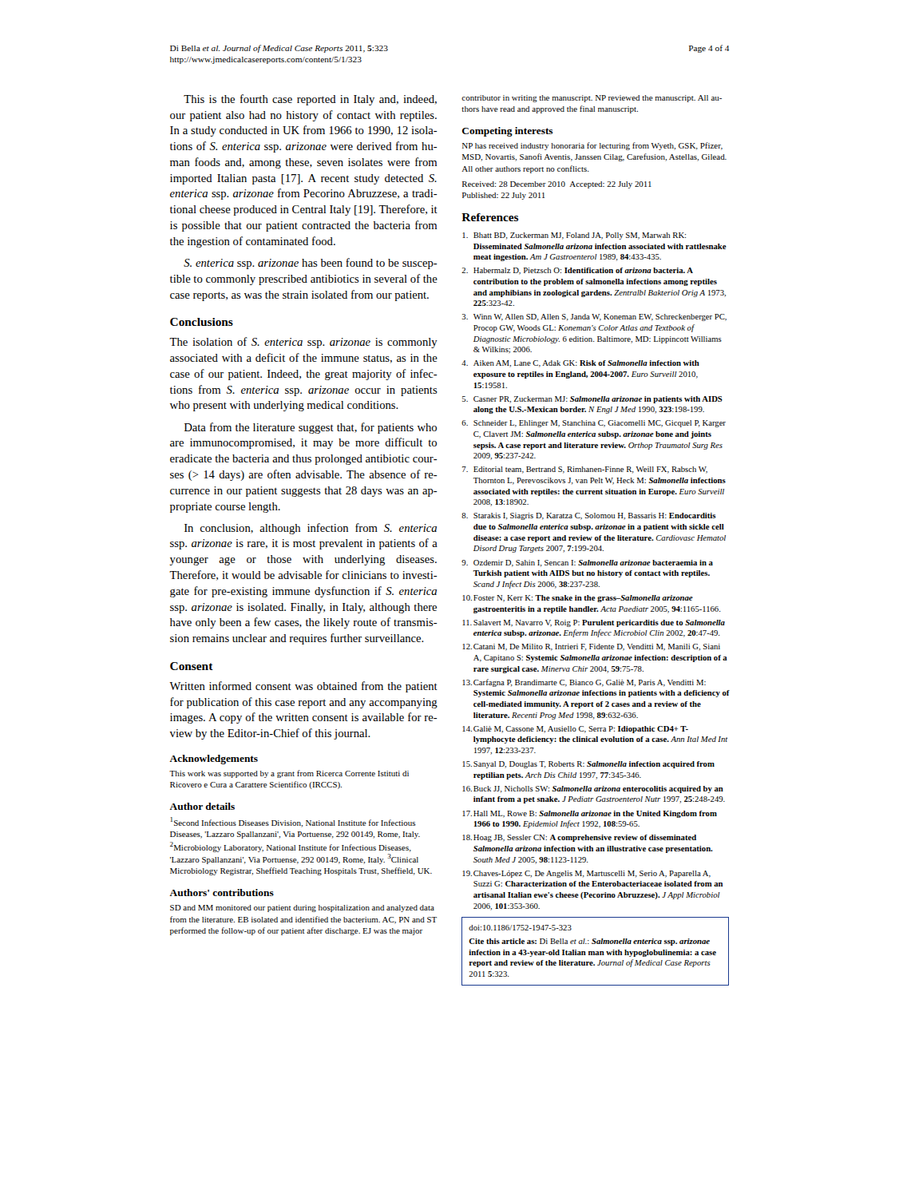Di Bella et al. Journal of Medical Case Reports 2011, 5:323
http://www.jmedicalcasereports.com/content/5/1/323
Page 4 of 4
This is the fourth case reported in Italy and, indeed, our patient also had no history of contact with reptiles. In a study conducted in UK from 1966 to 1990, 12 isolations of S. enterica ssp. arizonae were derived from human foods and, among these, seven isolates were from imported Italian pasta [17]. A recent study detected S. enterica ssp. arizonae from Pecorino Abruzzese, a traditional cheese produced in Central Italy [19]. Therefore, it is possible that our patient contracted the bacteria from the ingestion of contaminated food.
S. enterica ssp. arizonae has been found to be susceptible to commonly prescribed antibiotics in several of the case reports, as was the strain isolated from our patient.
Conclusions
The isolation of S. enterica ssp. arizonae is commonly associated with a deficit of the immune status, as in the case of our patient. Indeed, the great majority of infections from S. enterica ssp. arizonae occur in patients who present with underlying medical conditions.
Data from the literature suggest that, for patients who are immunocompromised, it may be more difficult to eradicate the bacteria and thus prolonged antibiotic courses (> 14 days) are often advisable. The absence of recurrence in our patient suggests that 28 days was an appropriate course length.
In conclusion, although infection from S. enterica ssp. arizonae is rare, it is most prevalent in patients of a younger age or those with underlying diseases. Therefore, it would be advisable for clinicians to investigate for pre-existing immune dysfunction if S. enterica ssp. arizonae is isolated. Finally, in Italy, although there have only been a few cases, the likely route of transmission remains unclear and requires further surveillance.
Consent
Written informed consent was obtained from the patient for publication of this case report and any accompanying images. A copy of the written consent is available for review by the Editor-in-Chief of this journal.
Acknowledgements
This work was supported by a grant from Ricerca Corrente Istituti di Ricovero e Cura a Carattere Scientifico (IRCCS).
Author details
1Second Infectious Diseases Division, National Institute for Infectious Diseases, 'Lazzaro Spallanzani', Via Portuense, 292 00149, Rome, Italy. 2Microbiology Laboratory, National Institute for Infectious Diseases, 'Lazzaro Spallanzani', Via Portuense, 292 00149, Rome, Italy. 3Clinical Microbiology Registrar, Sheffield Teaching Hospitals Trust, Sheffield, UK.
Authors' contributions
SD and MM monitored our patient during hospitalization and analyzed data from the literature. EB isolated and identified the bacterium. AC, PN and ST performed the follow-up of our patient after discharge. EJ was the major
contributor in writing the manuscript. NP reviewed the manuscript. All authors have read and approved the final manuscript.
Competing interests
NP has received industry honoraria for lecturing from Wyeth, GSK, Pfizer, MSD, Novartis, Sanofi Aventis, Janssen Cilag, Carefusion, Astellas, Gilead. All other authors report no conflicts.
Received: 28 December 2010 Accepted: 22 July 2011
Published: 22 July 2011
References
1. Bhatt BD, Zuckerman MJ, Foland JA, Polly SM, Marwah RK: Disseminated Salmonella arizona infection associated with rattlesnake meat ingestion. Am J Gastroenterol 1989, 84:433-435.
2. Habermalz D, Pietzsch O: Identification of arizona bacteria. A contribution to the problem of salmonella infections among reptiles and amphibians in zoological gardens. Zentralbl Bakteriol Orig A 1973, 225:323-42.
3. Winn W, Allen SD, Allen S, Janda W, Koneman EW, Schreckenberger PC, Procop GW, Woods GL: Koneman's Color Atlas and Textbook of Diagnostic Microbiology. 6 edition. Baltimore, MD: Lippincott Williams & Wilkins; 2006.
4. Aiken AM, Lane C, Adak GK: Risk of Salmonella infection with exposure to reptiles in England, 2004-2007. Euro Surveill 2010, 15:19581.
5. Casner PR, Zuckerman MJ: Salmonella arizonae in patients with AIDS along the U.S.-Mexican border. N Engl J Med 1990, 323:198-199.
6. Schneider L, Ehlinger M, Stanchina C, Giacomelli MC, Gicquel P, Karger C, Clavert JM: Salmonella enterica subsp. arizonae bone and joints sepsis. A case report and literature review. Orthop Traumatol Surg Res 2009, 95:237-242.
7. Editorial team, Bertrand S, Rimhanen-Finne R, Weill FX, Rabsch W, Thornton L, Perevoscikovs J, van Pelt W, Heck M: Salmonella infections associated with reptiles: the current situation in Europe. Euro Surveill 2008, 13:18902.
8. Starakis I, Siagris D, Karatza C, Solomou H, Bassaris H: Endocarditis due to Salmonella enterica subsp. arizonae in a patient with sickle cell disease: a case report and review of the literature. Cardiovasc Hematol Disord Drug Targets 2007, 7:199-204.
9. Ozdemir D, Sahin I, Sencan I: Salmonella arizonae bacteraemia in a Turkish patient with AIDS but no history of contact with reptiles. Scand J Infect Dis 2006, 38:237-238.
10. Foster N, Kerr K: The snake in the grass–Salmonella arizonae gastroenteritis in a reptile handler. Acta Paediatr 2005, 94:1165-1166.
11. Salavert M, Navarro V, Roig P: Purulent pericarditis due to Salmonella enterica subsp. arizonae. Enferm Infecc Microbiol Clin 2002, 20:47-49.
12. Catani M, De Milito R, Intrieri F, Fidente D, Venditti M, Manili G, Siani A, Capitano S: Systemic Salmonella arizonae infection: description of a rare surgical case. Minerva Chir 2004, 59:75-78.
13. Carfagna P, Brandimarte C, Bianco G, Galiè M, Paris A, Venditti M: Systemic Salmonella arizonae infections in patients with a deficiency of cell-mediated immunity. A report of 2 cases and a review of the literature. Recenti Prog Med 1998, 89:632-636.
14. Galiè M, Cassone M, Ausiello C, Serra P: Idiopathic CD4+ T-lymphocyte deficiency: the clinical evolution of a case. Ann Ital Med Int 1997, 12:233-237.
15. Sanyal D, Douglas T, Roberts R: Salmonella infection acquired from reptilian pets. Arch Dis Child 1997, 77:345-346.
16. Buck JJ, Nicholls SW: Salmonella arizona enterocolitis acquired by an infant from a pet snake. J Pediatr Gastroenterol Nutr 1997, 25:248-249.
17. Hall ML, Rowe B: Salmonella arizonae in the United Kingdom from 1966 to 1990. Epidemiol Infect 1992, 108:59-65.
18. Hoag JB, Sessler CN: A comprehensive review of disseminated Salmonella arizona infection with an illustrative case presentation. South Med J 2005, 98:1123-1129.
19. Chaves-López C, De Angelis M, Martuscelli M, Serio A, Paparella A, Suzzi G: Characterization of the Enterobacteriaceae isolated from an artisanal Italian ewe's cheese (Pecorino Abruzzese). J Appl Microbiol 2006, 101:353-360.
doi:10.1186/1752-1947-5-323
Cite this article as: Di Bella et al.: Salmonella enterica ssp. arizonae infection in a 43-year-old Italian man with hypoglobulinemia: a case report and review of the literature. Journal of Medical Case Reports 2011 5:323.